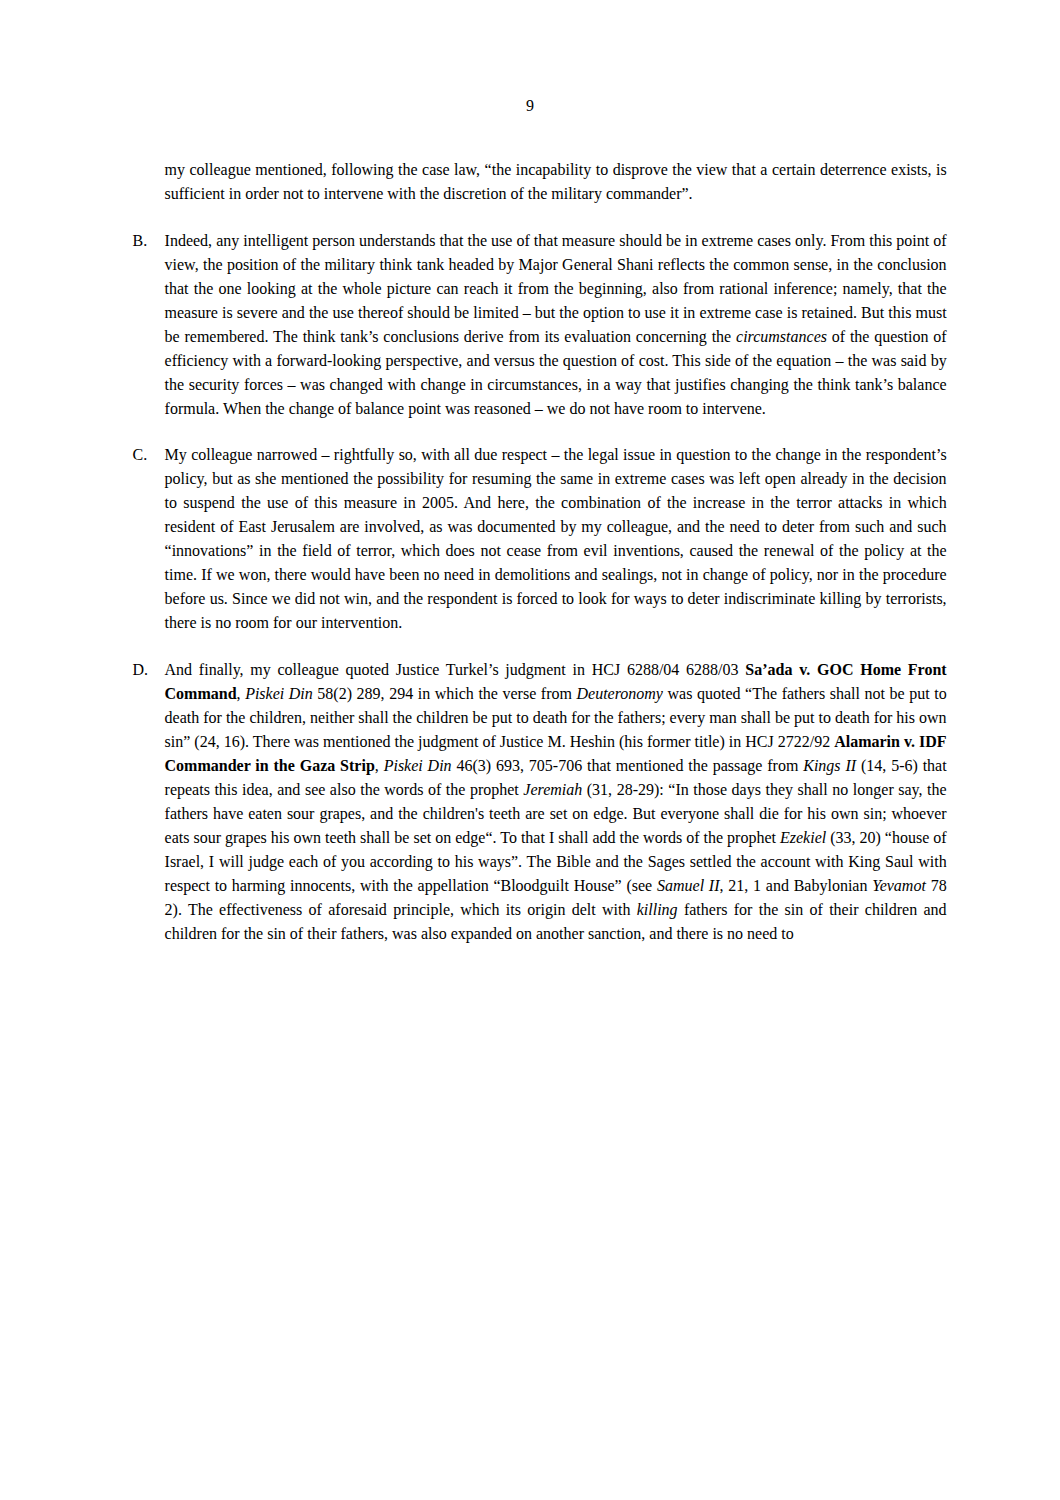9
my colleague mentioned, following the case law, “the incapability to disprove the view that a certain deterrence exists, is sufficient in order not to intervene with the discretion of the military commander”.
B.
Indeed, any intelligent person understands that the use of that measure should be in extreme cases only. From this point of view, the position of the military think tank headed by Major General Shani reflects the common sense, in the conclusion that the one looking at the whole picture can reach it from the beginning, also from rational inference; namely, that the measure is severe and the use thereof should be limited – but the option to use it in extreme case is retained. But this must be remembered. The think tank’s conclusions derive from its evaluation concerning the circumstances of the question of efficiency with a forward-looking perspective, and versus the question of cost. This side of the equation – the was said by the security forces – was changed with change in circumstances, in a way that justifies changing the think tank’s balance formula. When the change of balance point was reasoned – we do not have room to intervene.
C.
My colleague narrowed – rightfully so, with all due respect – the legal issue in question to the change in the respondent’s policy, but as she mentioned the possibility for resuming the same in extreme cases was left open already in the decision to suspend the use of this measure in 2005. And here, the combination of the increase in the terror attacks in which resident of East Jerusalem are involved, as was documented by my colleague, and the need to deter from such and such “innovations” in the field of terror, which does not cease from evil inventions, caused the renewal of the policy at the time. If we won, there would have been no need in demolitions and sealings, not in change of policy, nor in the procedure before us. Since we did not win, and the respondent is forced to look for ways to deter indiscriminate killing by terrorists, there is no room for our intervention.
D.
And finally, my colleague quoted Justice Turkel’s judgment in HCJ 6288/04 6288/03 Sa’ada v. GOC Home Front Command, Piskei Din 58(2) 289, 294 in which the verse from Deuteronomy was quoted “The fathers shall not be put to death for the children, neither shall the children be put to death for the fathers; every man shall be put to death for his own sin” (24, 16). There was mentioned the judgment of Justice M. Heshin (his former title) in HCJ 2722/92 Alamarin v. IDF Commander in the Gaza Strip, Piskei Din 46(3) 693, 705-706 that mentioned the passage from Kings II (14, 5-6) that repeats this idea, and see also the words of the prophet Jeremiah (31, 28-29): “In those days they shall no longer say, the fathers have eaten sour grapes, and the children's teeth are set on edge. But everyone shall die for his own sin; whoever eats sour grapes his own teeth shall be set on edge“. To that I shall add the words of the prophet Ezekiel (33, 20) “house of Israel, I will judge each of you according to his ways”. The Bible and the Sages settled the account with King Saul with respect to harming innocents, with the appellation “Bloodguilt House” (see Samuel II, 21, 1 and Babylonian Yevamot 78 2). The effectiveness of aforesaid principle, which its origin delt with killing fathers for the sin of their children and children for the sin of their fathers, was also expanded on another sanction, and there is no need to